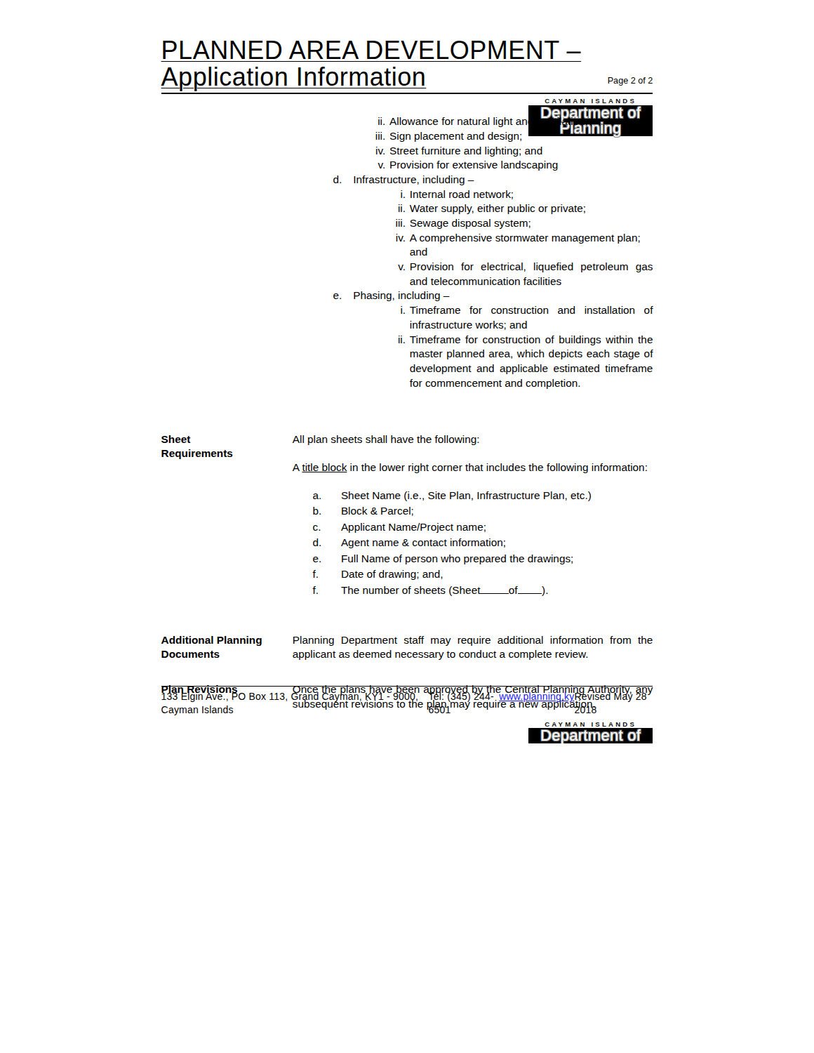PLANNED AREA DEVELOPMENT – Application Information
Page 2 of 2
CAYMAN ISLANDS
Department of Planning
ii. Allowance for natural light and ventilation;
iii. Sign placement and design;
iv. Street furniture and lighting; and
v. Provision for extensive landscaping
d. Infrastructure, including –
i. Internal road network;
ii. Water supply, either public or private;
iii. Sewage disposal system;
iv. A comprehensive stormwater management plan; and
v. Provision for electrical, liquefied petroleum gas and telecommunication facilities
e. Phasing, including –
i. Timeframe for construction and installation of infrastructure works; and
ii. Timeframe for construction of buildings within the master planned area, which depicts each stage of development and applicable estimated timeframe for commencement and completion.
Sheet
Requirements
All plan sheets shall have the following:
A title block in the lower right corner that includes the following information:
a. Sheet Name (i.e., Site Plan, Infrastructure Plan, etc.)
b. Block & Parcel;
c. Applicant Name/Project name;
d. Agent name & contact information;
e. Full Name of person who prepared the drawings;
f. Date of drawing; and,
f. The number of sheets (Sheet of ).
Additional Planning
Documents
Planning Department staff may require additional information from the applicant as deemed necessary to conduct a complete review.
Plan Revisions
Once the plans have been approved by the Central Planning Authority, any subsequent revisions to the plan may require a new application.
133 Elgin Ave., PO Box 113, Grand Cayman, KY1 - 9000, Cayman Islands Tel: (345) 244-6501 www.planning.ky Revised May 28 2018
CAYMAN ISLANDS
Department of Planning